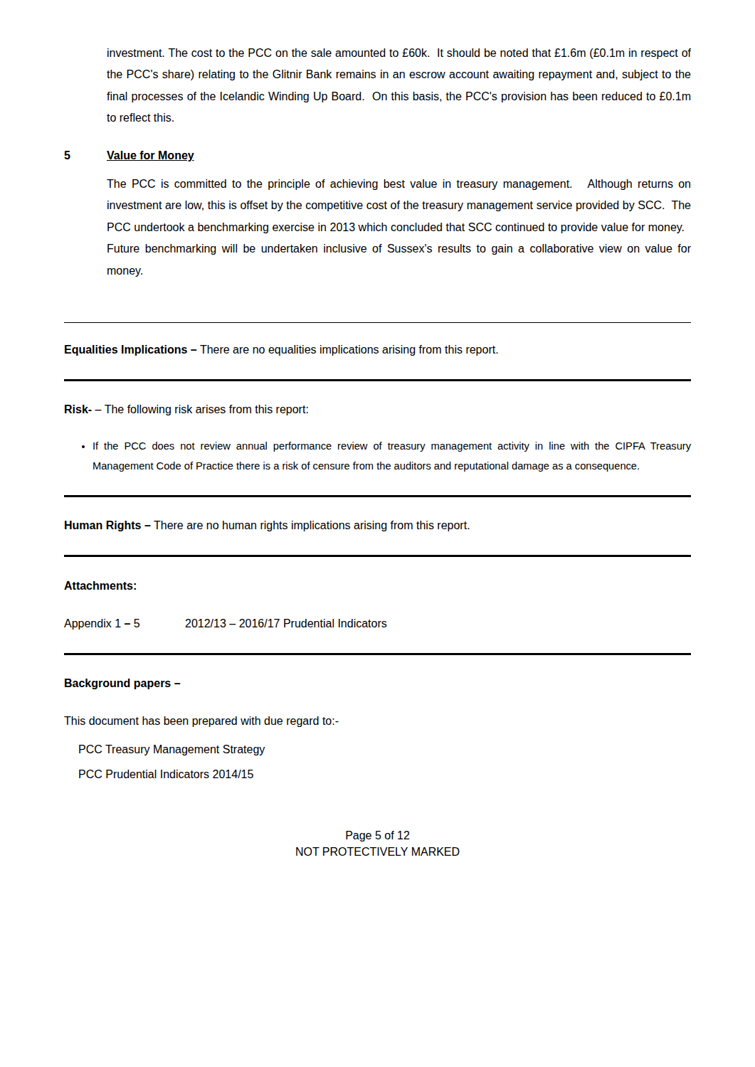investment. The cost to the PCC on the sale amounted to £60k. It should be noted that £1.6m (£0.1m in respect of the PCC's share) relating to the Glitnir Bank remains in an escrow account awaiting repayment and, subject to the final processes of the Icelandic Winding Up Board. On this basis, the PCC's provision has been reduced to £0.1m to reflect this.
5
Value for Money
The PCC is committed to the principle of achieving best value in treasury management. Although returns on investment are low, this is offset by the competitive cost of the treasury management service provided by SCC. The PCC undertook a benchmarking exercise in 2013 which concluded that SCC continued to provide value for money. Future benchmarking will be undertaken inclusive of Sussex's results to gain a collaborative view on value for money.
Equalities Implications – There are no equalities implications arising from this report.
Risk- – The following risk arises from this report:
If the PCC does not review annual performance review of treasury management activity in line with the CIPFA Treasury Management Code of Practice there is a risk of censure from the auditors and reputational damage as a consequence.
Human Rights – There are no human rights implications arising from this report.
Attachments:
Appendix 1 – 5
2012/13 – 2016/17 Prudential Indicators
Background papers –
This document has been prepared with due regard to:-
PCC Treasury Management Strategy
PCC Prudential Indicators 2014/15
Page 5 of 12
NOT PROTECTIVELY MARKED